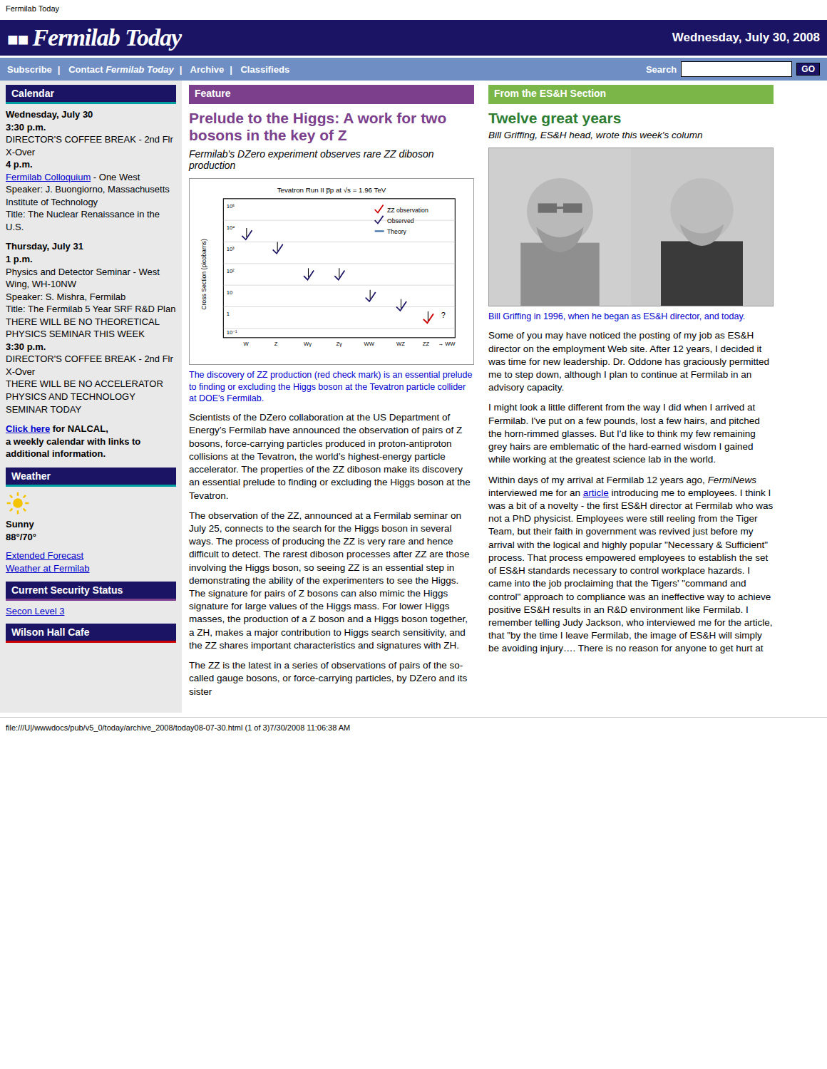Fermilab Today
■■Fermilab Today
Wednesday, July 30, 2008
Subscribe| Contact Fermilab Today| Archive| Classifieds
Search GO
Calendar
Wednesday, July 30
3:30 p.m.
DIRECTOR'S COFFEE BREAK - 2nd Flr X-Over
4 p.m.
Fermilab Colloquium - One West
Speaker: J. Buongiorno, Massachusetts Institute of Technology
Title: The Nuclear Renaissance in the U.S.
Thursday, July 31
1 p.m.
Physics and Detector Seminar - West Wing, WH-10NW
Speaker: S. Mishra, Fermilab
Title: The Fermilab 5 Year SRF R&D Plan
THERE WILL BE NO THEORETICAL PHYSICS SEMINAR THIS WEEK
3:30 p.m.
DIRECTOR'S COFFEE BREAK - 2nd Flr X-Over
THERE WILL BE NO ACCELERATOR PHYSICS AND TECHNOLOGY SEMINAR TODAY
Click here for NALCAL,
a weekly calendar with links to additional information.
Weather
Sunny
88°/70°
Extended Forecast
Weather at Fermilab
Current Security Status
Secon Level 3
Wilson Hall Cafe
Feature
Prelude to the Higgs: A work for two bosons in the key of Z
Fermilab's DZero experiment observes rare ZZ diboson production
Tevatron Run II p̅p at √s = 1.96 TeV Cross Section (picobarns) 10⁵ 10⁴ 10³ 10² 10 1 10⁻¹ ? W Z Wγ Zγ WW WZ ZZ → WW ZZ observation Observed Theory
The discovery of ZZ production (red check mark) is an essential prelude to finding or excluding the Higgs boson at the Tevatron particle collider at DOE's Fermilab.
Scientists of the DZero collaboration at the US Department of Energy’s Fermilab have announced the observation of pairs of Z bosons, force-carrying particles produced in proton-antiproton collisions at the Tevatron, the world’s highest-energy particle accelerator. The properties of the ZZ diboson make its discovery an essential prelude to finding or excluding the Higgs boson at the Tevatron.
The observation of the ZZ, announced at a Fermilab seminar on July 25, connects to the search for the Higgs boson in several ways. The process of producing the ZZ is very rare and hence difficult to detect. The rarest diboson processes after ZZ are those involving the Higgs boson, so seeing ZZ is an essential step in demonstrating the ability of the experimenters to see the Higgs. The signature for pairs of Z bosons can also mimic the Higgs signature for large values of the Higgs mass. For lower Higgs masses, the production of a Z boson and a Higgs boson together, a ZH, makes a major contribution to Higgs search sensitivity, and the ZZ shares important characteristics and signatures with ZH.
The ZZ is the latest in a series of observations of pairs of the so-called gauge bosons, or force-carrying particles, by DZero and its sister
From the ES&H Section
Twelve great years
Bill Griffing, ES&H head, wrote this week's column
Bill Griffing in 1996, when he began as ES&H director, and today.
Some of you may have noticed the posting of my job as ES&H director on the employment Web site. After 12 years, I decided it was time for new leadership. Dr. Oddone has graciously permitted me to step down, although I plan to continue at Fermilab in an advisory capacity.
I might look a little different from the way I did when I arrived at Fermilab. I've put on a few pounds, lost a few hairs, and pitched the horn-rimmed glasses. But I'd like to think my few remaining grey hairs are emblematic of the hard-earned wisdom I gained while working at the greatest science lab in the world.
Within days of my arrival at Fermilab 12 years ago, FermiNews interviewed me for an article introducing me to employees. I think I was a bit of a novelty - the first ES&H director at Fermilab who was not a PhD physicist. Employees were still reeling from the Tiger Team, but their faith in government was revived just before my arrival with the logical and highly popular "Necessary & Sufficient" process. That process empowered employees to establish the set of ES&H standards necessary to control workplace hazards. I came into the job proclaiming that the Tigers' "command and control" approach to compliance was an ineffective way to achieve positive ES&H results in an R&D environment like Fermilab. I remember telling Judy Jackson, who interviewed me for the article, that "by the time I leave Fermilab, the image of ES&H will simply be avoiding injury…. There is no reason for anyone to get hurt at
file:///U|/wwwdocs/pub/v5_0/today/archive_2008/today08-07-30.html (1 of 3)7/30/2008 11:06:38 AM